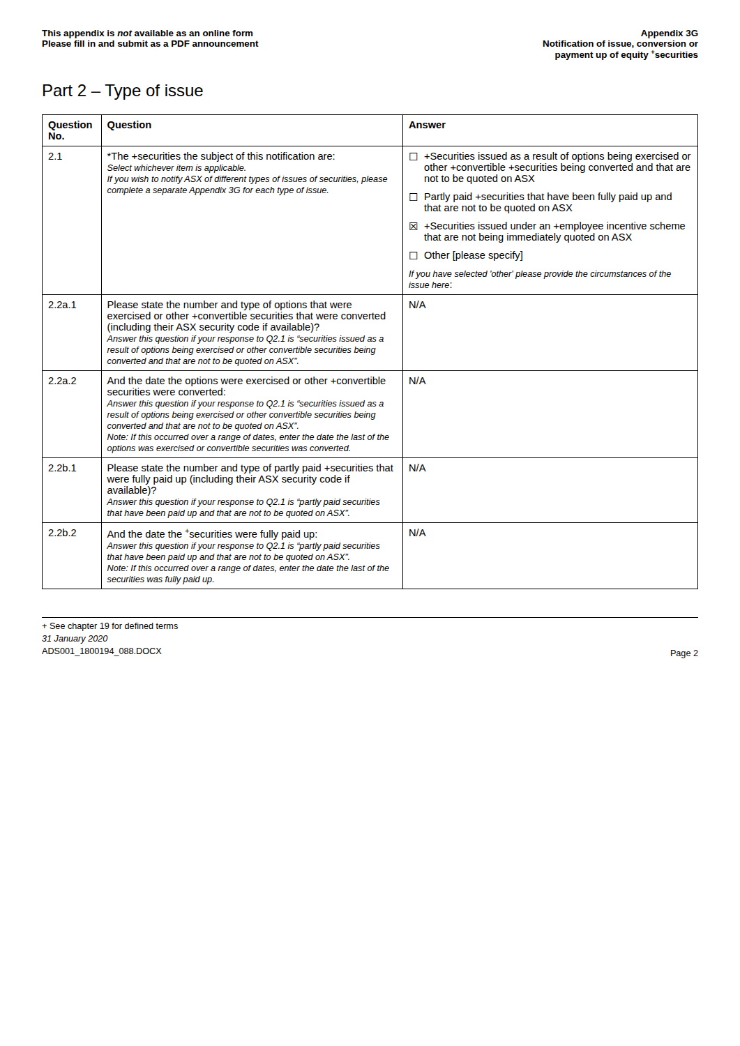This appendix is not available as an online form
Please fill in and submit as a PDF announcement
Appendix 3G
Notification of issue, conversion or
payment up of equity +securities
Part 2 – Type of issue
| Question No. | Question | Answer |
| --- | --- | --- |
| 2.1 | *The +securities the subject of this notification are: Select whichever item is applicable. If you wish to notify ASX of different types of issues of securities, please complete a separate Appendix 3G for each type of issue. | ☐ +Securities issued as a result of options being exercised or other +convertible +securities being converted and that are not to be quoted on ASX ☐ Partly paid +securities that have been fully paid up and that are not to be quoted on ASX ☒ +Securities issued under an +employee incentive scheme that are not being immediately quoted on ASX ☐ Other [please specify] If you have selected 'other' please provide the circumstances of the issue here : |
| 2.2a.1 | Please state the number and type of options that were exercised or other +convertible securities that were converted (including their ASX security code if available)? Answer this question if your response to Q2.1 is “securities issued as a result of options being exercised or other convertible securities being converted and that are not to be quoted on ASX”. | N/A |
| 2.2a.2 | And the date the options were exercised or other +convertible securities were converted: Answer this question if your response to Q2.1 is “securities issued as a result of options being exercised or other convertible securities being converted and that are not to be quoted on ASX”. Note: If this occurred over a range of dates, enter the date the last of the options was exercised or convertible securities was converted. | N/A |
| 2.2b.1 | Please state the number and type of partly paid +securities that were fully paid up (including their ASX security code if available)? Answer this question if your response to Q2.1 is “partly paid securities that have been paid up and that are not to be quoted on ASX”. | N/A |
| 2.2b.2 | And the date the + securities were fully paid up: Answer this question if your response to Q2.1 is “partly paid securities that have been paid up and that are not to be quoted on ASX”. Note: If this occurred over a range of dates, enter the date the last of the securities was fully paid up. | N/A |
+ See chapter 19 for defined terms
31 January 2020
ADS001_1800194_088.DOCX
Page 2